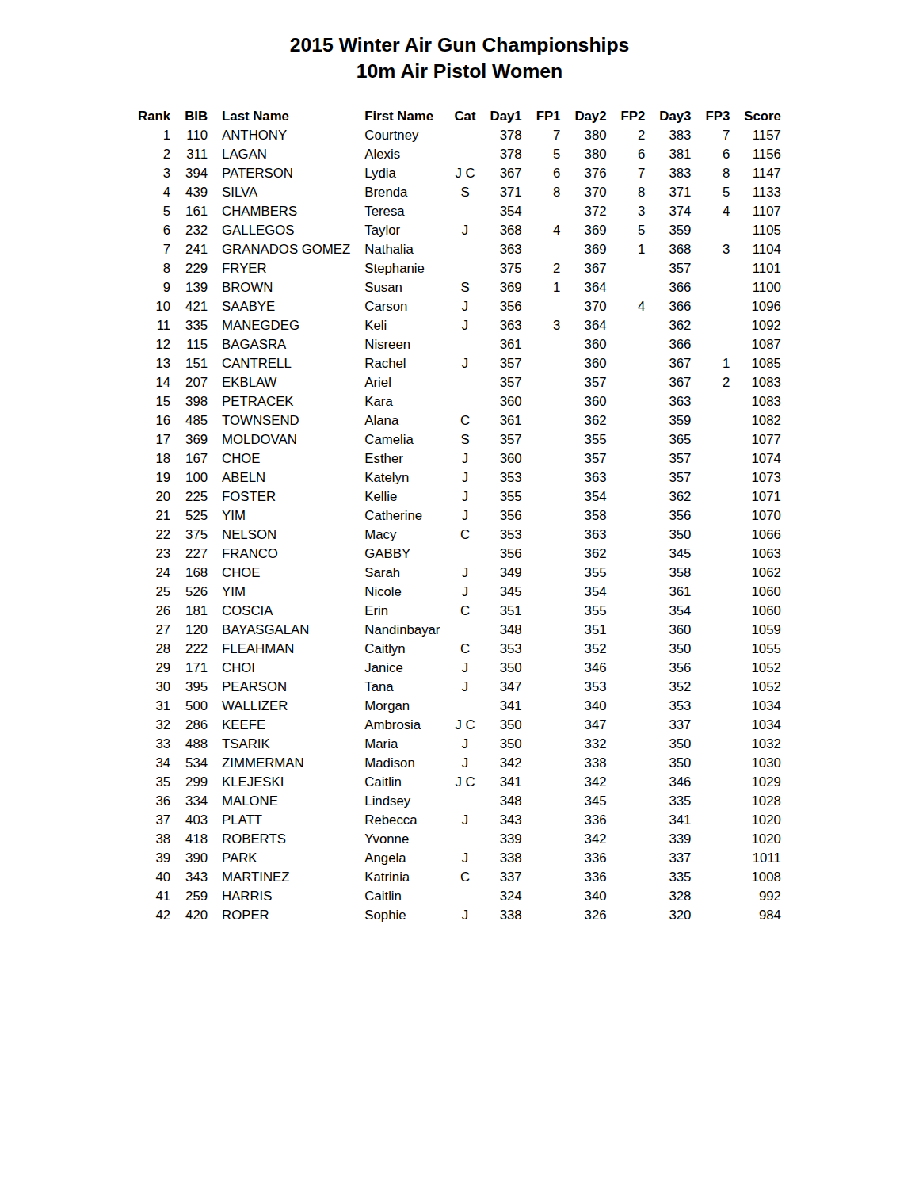2015 Winter Air Gun Championships
10m Air Pistol Women
| Rank | BIB | Last Name | First Name | Cat | Day1 | FP1 | Day2 | FP2 | Day3 | FP3 | Score |
| --- | --- | --- | --- | --- | --- | --- | --- | --- | --- | --- | --- |
| 1 | 110 | ANTHONY | Courtney | | 378 | 7 | 380 | 2 | 383 | 7 | 1157 |
| 2 | 311 | LAGAN | Alexis | | 378 | 5 | 380 | 6 | 381 | 6 | 1156 |
| 3 | 394 | PATERSON | Lydia | J C | 367 | 6 | 376 | 7 | 383 | 8 | 1147 |
| 4 | 439 | SILVA | Brenda | S | 371 | 8 | 370 | 8 | 371 | 5 | 1133 |
| 5 | 161 | CHAMBERS | Teresa | | 354 | | 372 | 3 | 374 | 4 | 1107 |
| 6 | 232 | GALLEGOS | Taylor | J | 368 | 4 | 369 | 5 | 359 | | 1105 |
| 7 | 241 | GRANADOS GOMEZ | Nathalia | | 363 | | 369 | 1 | 368 | 3 | 1104 |
| 8 | 229 | FRYER | Stephanie | | 375 | 2 | 367 | | 357 | | 1101 |
| 9 | 139 | BROWN | Susan | S | 369 | 1 | 364 | | 366 | | 1100 |
| 10 | 421 | SAABYE | Carson | J | 356 | | 370 | 4 | 366 | | 1096 |
| 11 | 335 | MANEGDEG | Keli | J | 363 | 3 | 364 | | 362 | | 1092 |
| 12 | 115 | BAGASRA | Nisreen | | 361 | | 360 | | 366 | | 1087 |
| 13 | 151 | CANTRELL | Rachel | J | 357 | | 360 | | 367 | 1 | 1085 |
| 14 | 207 | EKBLAW | Ariel | | 357 | | 357 | | 367 | 2 | 1083 |
| 15 | 398 | PETRACEK | Kara | | 360 | | 360 | | 363 | | 1083 |
| 16 | 485 | TOWNSEND | Alana | C | 361 | | 362 | | 359 | | 1082 |
| 17 | 369 | MOLDOVAN | Camelia | S | 357 | | 355 | | 365 | | 1077 |
| 18 | 167 | CHOE | Esther | J | 360 | | 357 | | 357 | | 1074 |
| 19 | 100 | ABELN | Katelyn | J | 353 | | 363 | | 357 | | 1073 |
| 20 | 225 | FOSTER | Kellie | J | 355 | | 354 | | 362 | | 1071 |
| 21 | 525 | YIM | Catherine | J | 356 | | 358 | | 356 | | 1070 |
| 22 | 375 | NELSON | Macy | C | 353 | | 363 | | 350 | | 1066 |
| 23 | 227 | FRANCO | GABBY | | 356 | | 362 | | 345 | | 1063 |
| 24 | 168 | CHOE | Sarah | J | 349 | | 355 | | 358 | | 1062 |
| 25 | 526 | YIM | Nicole | J | 345 | | 354 | | 361 | | 1060 |
| 26 | 181 | COSCIA | Erin | C | 351 | | 355 | | 354 | | 1060 |
| 27 | 120 | BAYASGALAN | Nandinbayar | | 348 | | 351 | | 360 | | 1059 |
| 28 | 222 | FLEAHMAN | Caitlyn | C | 353 | | 352 | | 350 | | 1055 |
| 29 | 171 | CHOI | Janice | J | 350 | | 346 | | 356 | | 1052 |
| 30 | 395 | PEARSON | Tana | J | 347 | | 353 | | 352 | | 1052 |
| 31 | 500 | WALLIZER | Morgan | | 341 | | 340 | | 353 | | 1034 |
| 32 | 286 | KEEFE | Ambrosia | J C | 350 | | 347 | | 337 | | 1034 |
| 33 | 488 | TSARIK | Maria | J | 350 | | 332 | | 350 | | 1032 |
| 34 | 534 | ZIMMERMAN | Madison | J | 342 | | 338 | | 350 | | 1030 |
| 35 | 299 | KLEJESKI | Caitlin | J C | 341 | | 342 | | 346 | | 1029 |
| 36 | 334 | MALONE | Lindsey | | 348 | | 345 | | 335 | | 1028 |
| 37 | 403 | PLATT | Rebecca | J | 343 | | 336 | | 341 | | 1020 |
| 38 | 418 | ROBERTS | Yvonne | | 339 | | 342 | | 339 | | 1020 |
| 39 | 390 | PARK | Angela | J | 338 | | 336 | | 337 | | 1011 |
| 40 | 343 | MARTINEZ | Katrinia | C | 337 | | 336 | | 335 | | 1008 |
| 41 | 259 | HARRIS | Caitlin | | 324 | | 340 | | 328 | | 992 |
| 42 | 420 | ROPER | Sophie | J | 338 | | 326 | | 320 | | 984 |